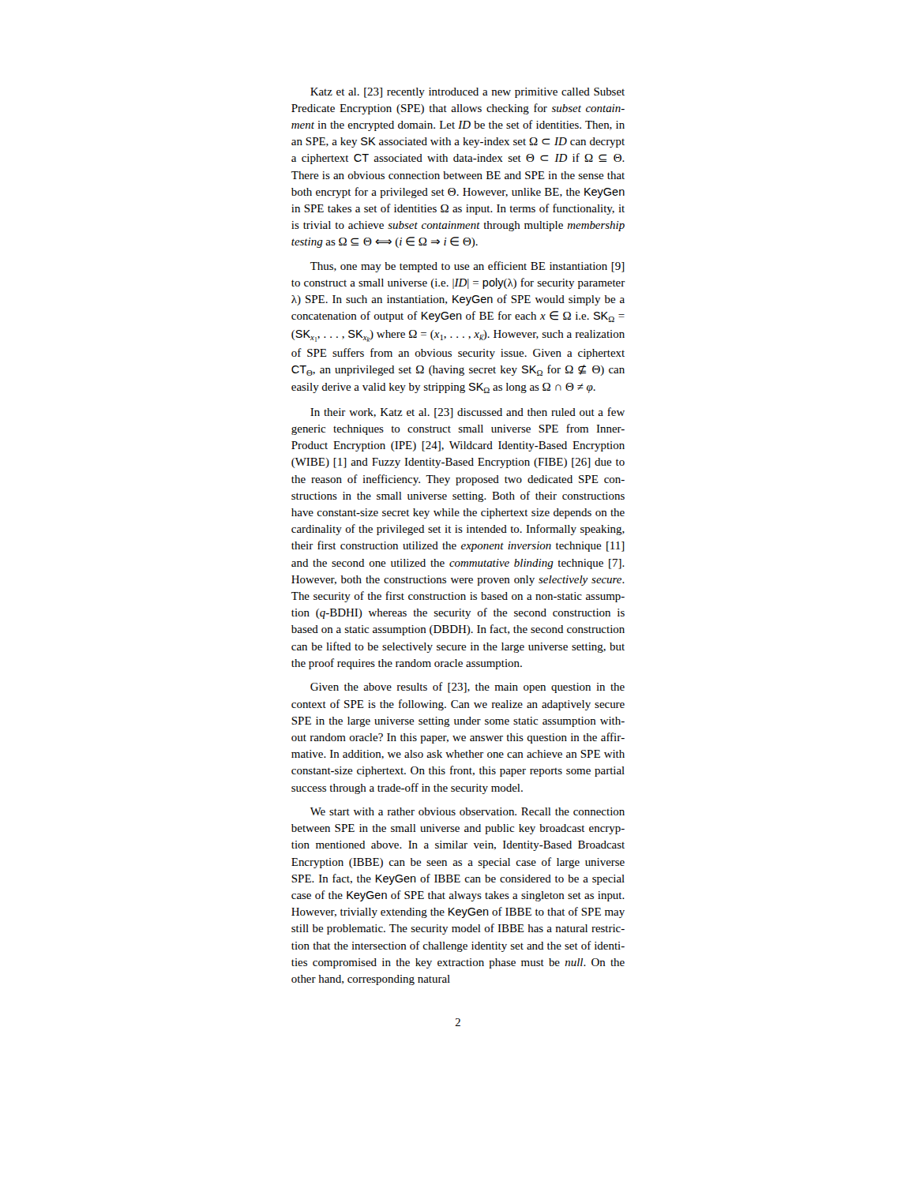Katz et al. [23] recently introduced a new primitive called Subset Predicate Encryption (SPE) that allows checking for subset containment in the encrypted domain. Let ID be the set of identities. Then, in an SPE, a key SK associated with a key-index set Ω ⊂ ID can decrypt a ciphertext CT associated with data-index set Θ ⊂ ID if Ω ⊆ Θ. There is an obvious connection between BE and SPE in the sense that both encrypt for a privileged set Θ. However, unlike BE, the KeyGen in SPE takes a set of identities Ω as input. In terms of functionality, it is trivial to achieve subset containment through multiple membership testing as Ω ⊆ Θ ⟺ (i ∈ Ω ⇒ i ∈ Θ).
Thus, one may be tempted to use an efficient BE instantiation [9] to construct a small universe (i.e. |ID| = poly(λ) for security parameter λ) SPE. In such an instantiation, KeyGen of SPE would simply be a concatenation of output of KeyGen of BE for each x ∈ Ω i.e. SKΩ = (SKx1, . . . , SKxk̄) where Ω = (x1, . . . , xk̄). However, such a realization of SPE suffers from an obvious security issue. Given a ciphertext CTΘ, an unprivileged set Ω (having secret key SKΩ for Ω ⊈ Θ) can easily derive a valid key by stripping SKΩ as long as Ω ∩ Θ ≠ φ.
In their work, Katz et al. [23] discussed and then ruled out a few generic techniques to construct small universe SPE from Inner-Product Encryption (IPE) [24], Wildcard Identity-Based Encryption (WIBE) [1] and Fuzzy Identity-Based Encryption (FIBE) [26] due to the reason of inefficiency. They proposed two dedicated SPE constructions in the small universe setting. Both of their constructions have constant-size secret key while the ciphertext size depends on the cardinality of the privileged set it is intended to. Informally speaking, their first construction utilized the exponent inversion technique [11] and the second one utilized the commutative blinding technique [7]. However, both the constructions were proven only selectively secure. The security of the first construction is based on a non-static assumption (q-BDHI) whereas the security of the second construction is based on a static assumption (DBDH). In fact, the second construction can be lifted to be selectively secure in the large universe setting, but the proof requires the random oracle assumption.
Given the above results of [23], the main open question in the context of SPE is the following. Can we realize an adaptively secure SPE in the large universe setting under some static assumption without random oracle? In this paper, we answer this question in the affirmative. In addition, we also ask whether one can achieve an SPE with constant-size ciphertext. On this front, this paper reports some partial success through a trade-off in the security model.
We start with a rather obvious observation. Recall the connection between SPE in the small universe and public key broadcast encryption mentioned above. In a similar vein, Identity-Based Broadcast Encryption (IBBE) can be seen as a special case of large universe SPE. In fact, the KeyGen of IBBE can be considered to be a special case of the KeyGen of SPE that always takes a singleton set as input. However, trivially extending the KeyGen of IBBE to that of SPE may still be problematic. The security model of IBBE has a natural restriction that the intersection of challenge identity set and the set of identities compromised in the key extraction phase must be null. On the other hand, corresponding natural
2